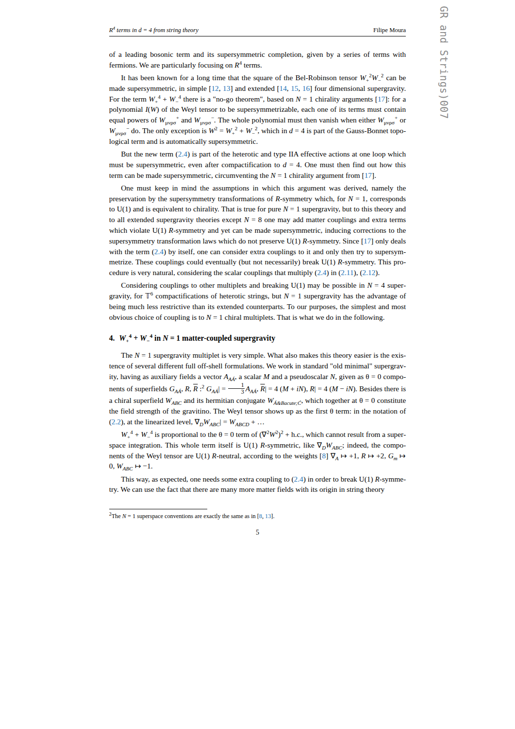R4 terms in d = 4 from string theory Filipe Moura
PoS(BHS, GR and Strings)007
of a leading bosonic term and its supersymmetric completion, given by a series of terms with fermions. We are particularly focusing on R4 terms.
It has been known for a long time that the square of the Bel-Robinson tensor W+2W−2 can be made supersymmetric, in simple [12, 13] and extended [14, 15, 16] four dimensional supergravity. For the term W+4 + W−4 there is a "no-go theorem", based on N = 1 chirality arguments [17]: for a polynomial I(W) of the Weyl tensor to be supersymmetrizable, each one of its terms must contain equal powers of Wμνρσ+ and Wμνρσ−. The whole polynomial must then vanish when either Wμνρσ+ or Wμνρσ− do. The only exception is W2 = W+2 + W−2, which in d = 4 is part of the Gauss-Bonnet topological term and is automatically supersymmetric.
But the new term (2.4) is part of the heterotic and type IIA effective actions at one loop which must be supersymmetric, even after compactification to d = 4. One must then find out how this term can be made supersymmetric, circumventing the N = 1 chirality argument from [17].
One must keep in mind the assumptions in which this argument was derived, namely the preservation by the supersymmetry transformations of R-symmetry which, for N = 1, corresponds to U(1) and is equivalent to chirality. That is true for pure N = 1 supergravity, but to this theory and to all extended supergravity theories except N = 8 one may add matter couplings and extra terms which violate U(1) R-symmetry and yet can be made supersymmetric, inducing corrections to the supersymmetry transformation laws which do not preserve U(1) R-symmetry. Since [17] only deals with the term (2.4) by itself, one can consider extra couplings to it and only then try to supersymmetrize. These couplings could eventually (but not necessarily) break U(1) R-symmetry. This procedure is very natural, considering the scalar couplings that multiply (2.4) in (2.11), (2.12).
Considering couplings to other multiplets and breaking U(1) may be possible in N = 4 supergravity, for 𝕋6 compactifications of heterotic strings, but N = 1 supergravity has the advantage of being much less restrictive than its extended counterparts. To our purposes, the simplest and most obvious choice of coupling is to N = 1 chiral multiplets. That is what we do in the following.
4. W+4 + W−4 in N = 1 matter-coupled supergravity
The N = 1 supergravity multiplet is very simple. What also makes this theory easier is the existence of several different full off-shell formulations. We work in standard "old minimal" supergravity, having as auxiliary fields a vector AAÁ, a scalar M and a pseudoscalar N, given as θ = 0 components of superfields GAÁ, R, R :2 GAÁ| = 13 AAÁ, R| = 4 (M + iN), R| = 4 (M − iN). Besides there is a chiral superfield WABC and its hermitian conjugate WÁ&Bacute;Ć, which together at θ = 0 constitute the field strength of the gravitino. The Weyl tensor shows up as the first θ term: in the notation of (2.2), at the linearized level, ∇DWABC| = WABCD + …
W+4 + W−4 is proportional to the θ = 0 term of (∇2W2)2 + h.c., which cannot result from a superspace integration. This whole term itself is U(1) R-symmetric, like ∇DWABC; indeed, the components of the Weyl tensor are U(1) R-neutral, according to the weights [8] ∇A ↦ +1, R ↦ +2, Gm ↦ 0, WABC ↦ −1.
This way, as expected, one needs some extra coupling to (2.4) in order to break U(1) R-symmetry. We can use the fact that there are many more matter fields with its origin in string theory
2The N = 1 superspace conventions are exactly the same as in [8, 13].
5